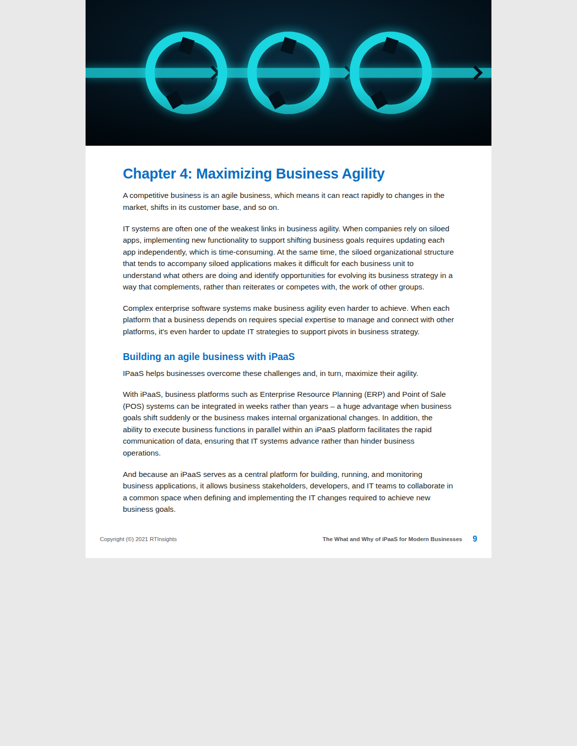Chapter 4: Maximizing Business Agility
A competitive business is an agile business, which means it can react rapidly to changes in the market, shifts in its customer base, and so on.
IT systems are often one of the weakest links in business agility. When companies rely on siloed apps, implementing new functionality to support shifting business goals requires updating each app independently, which is time-consuming. At the same time, the siloed organizational structure that tends to accompany siloed applications makes it difficult for each business unit to understand what others are doing and identify opportunities for evolving its business strategy in a way that complements, rather than reiterates or competes with, the work of other groups.
Complex enterprise software systems make business agility even harder to achieve. When each platform that a business depends on requires special expertise to manage and connect with other platforms, it's even harder to update IT strategies to support pivots in business strategy.
Building an agile business with iPaaS
IPaaS helps businesses overcome these challenges and, in turn, maximize their agility.
With iPaaS, business platforms such as Enterprise Resource Planning (ERP) and Point of Sale (POS) systems can be integrated in weeks rather than years – a huge advantage when business goals shift suddenly or the business makes internal organizational changes. In addition, the ability to execute business functions in parallel within an iPaaS platform facilitates the rapid communication of data, ensuring that IT systems advance rather than hinder business operations.
And because an iPaaS serves as a central platform for building, running, and monitoring business applications, it allows business stakeholders, developers, and IT teams to collaborate in a common space when defining and implementing the IT changes required to achieve new business goals.
Copyright (©) 2021 RTInsights The What and Why of iPaaS for Modern Businesses 9